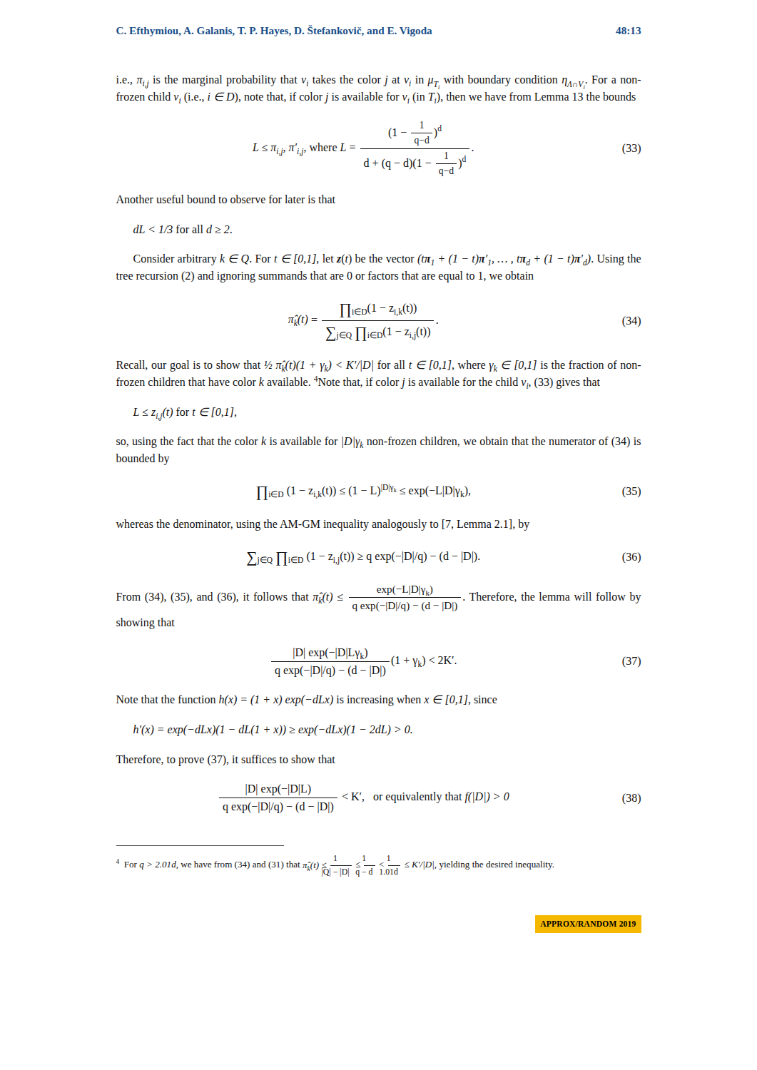C. Efthymiou, A. Galanis, T. P. Hayes, D. Štefankovič, and E. Vigoda
48:13
i.e., πi,j is the marginal probability that vi takes the color j at vi in μTi with boundary condition ηΛ∩Vi. For a non-frozen child vi (i.e., i ∈ D), note that, if color j is available for vi (in Ti), then we have from Lemma 13 the bounds
L ≤ πi,j, π′i,j, where L = (1 − 1 q−d)d d + (q − d)(1 − 1 q−d)d .
(33)
Another useful bound to observe for later is that
dL < 1/3 for all d ≥ 2.
Consider arbitrary k ∈ Q. For t ∈ [0,1], let z(t) be the vector (tπ1 + (1 − t)π′1, … , tπd + (1 − t)π′d). Using the tree recursion (2) and ignoring summands that are 0 or factors that are equal to 1, we obtain
π̂k(t) = ∏i∈D(1 − zi,k(t)) ∑j∈Q ∏i∈D(1 − zi,j(t)) .
(34)
Recall, our goal is to show that ½ π̂k(t)(1 + γk) < K′/|D| for all t ∈ [0,1], where γk ∈ [0,1] is the fraction of non-frozen children that have color k available. 4Note that, if color j is available for the child vi, (33) gives that
L ≤ zi,j(t) for t ∈ [0,1],
so, using the fact that the color k is available for |D|γk non-frozen children, we obtain that the numerator of (34) is bounded by
∏i∈D (1 − zi,k(t)) ≤ (1 − L)|D|γk ≤ exp(−L|D|γk),
(35)
whereas the denominator, using the AM-GM inequality analogously to [7, Lemma 2.1], by
∑j∈Q ∏i∈D (1 − zi,j(t)) ≥ q exp(−|D|/q) − (d − |D|).
(36)
From (34), (35), and (36), it follows that π̂k(t) ≤ exp(−L|D|γk) q exp(−|D|/q) − (d − |D|) . Therefore, the lemma will follow by showing that
|D| exp(−|D|Lγk) q exp(−|D|/q) − (d − |D|) (1 + γk) < 2K′.
(37)
Note that the function h(x) = (1 + x) exp(−dLx) is increasing when x ∈ [0,1], since
h′(x) = exp(−dLx)(1 − dL(1 + x)) ≥ exp(−dLx)(1 − 2dL) > 0.
Therefore, to prove (37), it suffices to show that
|D| exp(−|D|L) q exp(−|D|/q) − (d − |D|) < K′, or equivalently that f(|D|) > 0
(38)
4 For q > 2.01d, we have from (34) and (31) that π̂k(t) ≤ 1|Q| − |D| ≤ 1 q − d < 11.01d ≤ K′/|D|, yielding the desired inequality.
APPROX/RANDOM 2019